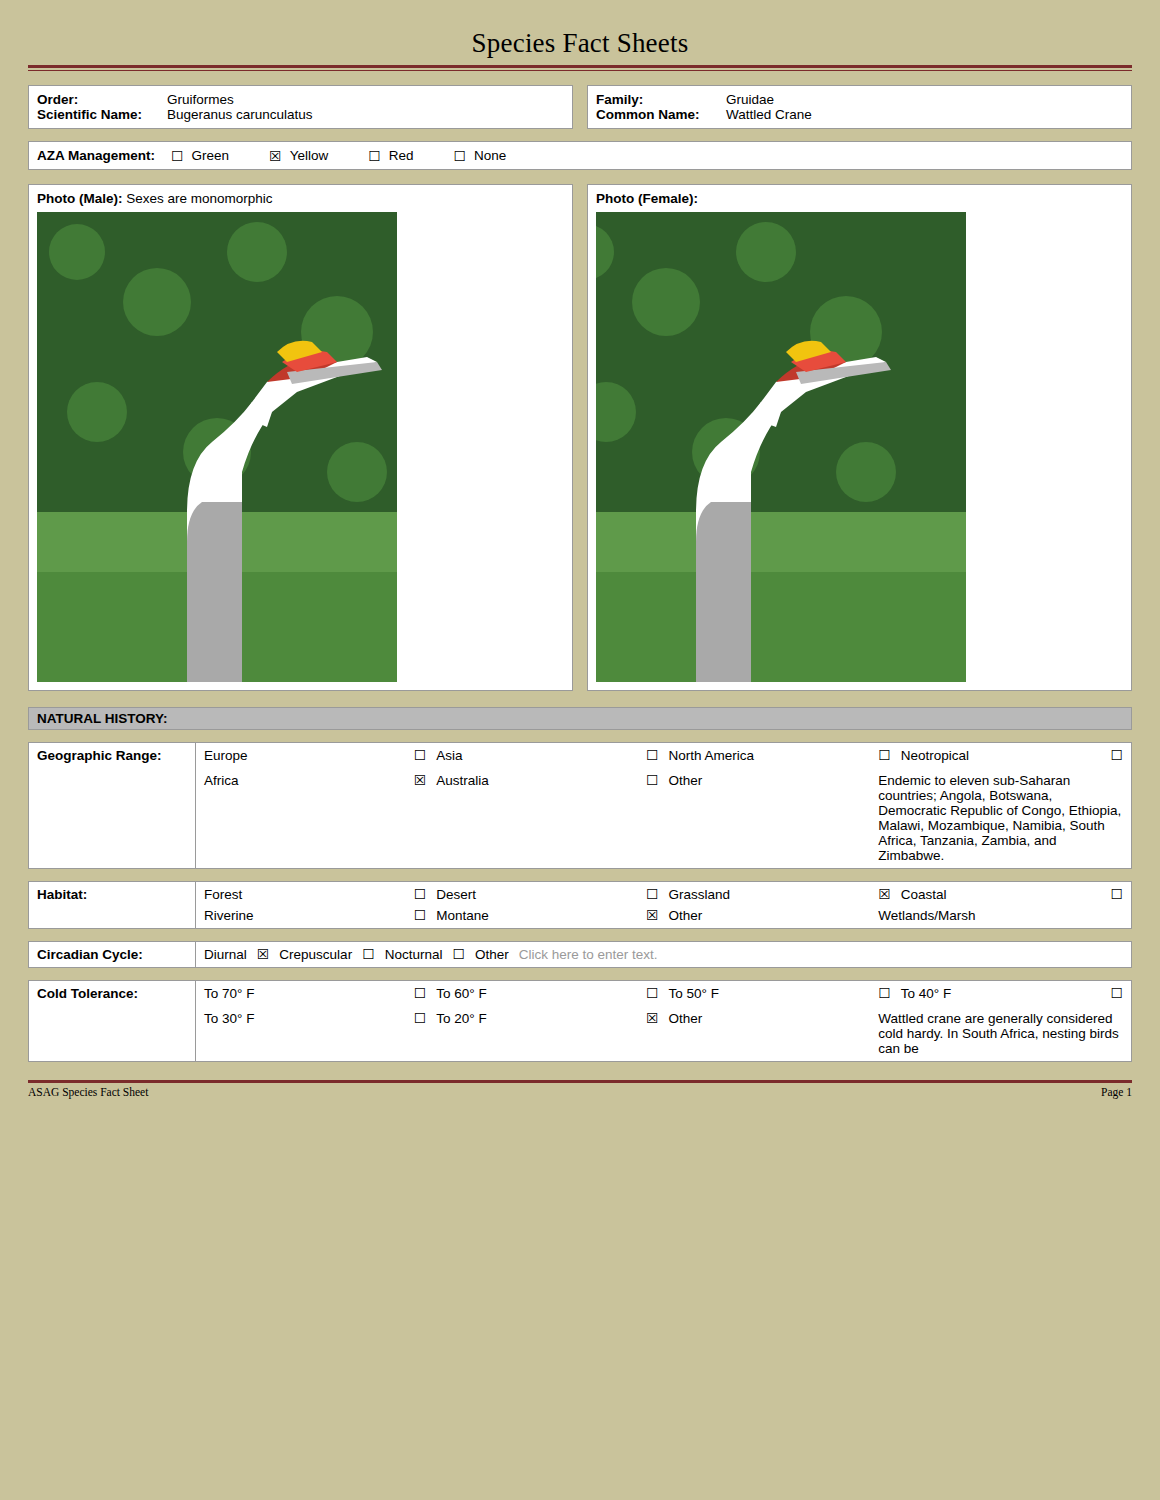Species Fact Sheets
Order:
Gruiformes
Scientific Name:
Bugeranus carunculatus
Family:
Gruidae
Common Name:
Wattled Crane
AZA Management: ☐ Green ☒ Yellow ☐ Red ☐ None
Photo (Male): Sexes are monomorphic
Photo (Female):
NATURAL HISTORY:
| Geographic Range: | Europe ☐ Asia ☐ North America ☐ Neotropical ☐ Africa ☒ Australia ☐ Other Endemic to eleven sub-Saharan countries; Angola, Botswana, Democratic Republic of Congo, Ethiopia, Malawi, Mozambique, Namibia, South Africa, Tanzania, Zambia, and Zimbabwe. |
| Habitat: | Forest ☐ Desert ☐ Grassland ☒ Coastal ☐ Riverine ☐ Montane ☒ Other Wetlands/Marsh |
| Circadian Cycle: | Diurnal ☒ Crepuscular ☐ Nocturnal ☐ Other Click here to enter text. |
| Cold Tolerance: | To 70° F ☐ To 60° F ☐ To 50° F ☐ To 40° F ☐ To 30° F ☐ To 20° F ☒ Other Wattled crane are generally considered cold hardy. In South Africa, nesting birds can be |
ASAG Species Fact Sheet
Page 1